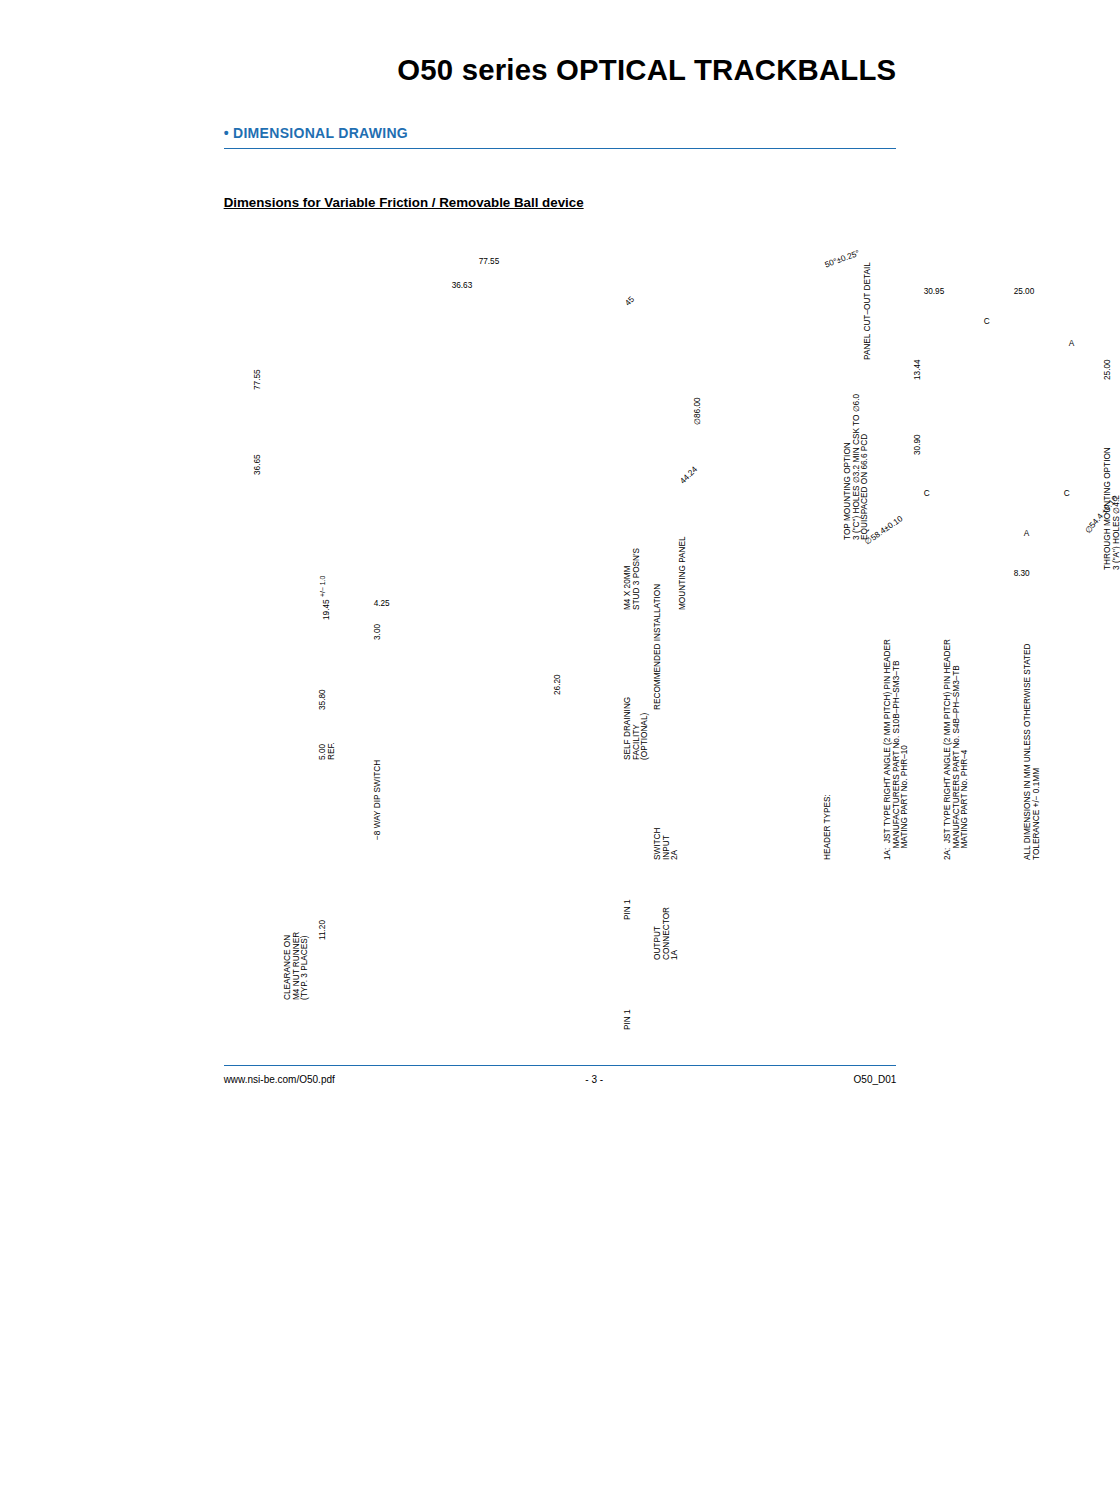O50 series OPTICAL TRACKBALLS
• DIMENSIONAL DRAWING
Dimensions for Variable Friction / Removable Ball device
77.55 36.63 45 77.55 36.65 ∅86.00 44.24 50°±0.25° 30.95 25.00 C A 25.00 PANEL CUT–OUT DETAIL 13.44 30.90 C C A ∅58.4±0.10 ∅54.4 ±0.10 8.30 TOP MOUNTING OPTION
3 ("C") HOLES ∅3.2 MIN CSK TO ∅6.0
EQUISPACED ON 66.6 PCD THROUGH MOUNTING OPTION
3 ("A") HOLES ∅4.2
CSK TO ∅6.0 4.25 19.45 +/− 1.0 3.00 35.80 M4 X 20MM
STUD 3 POSN'S MOUNTING PANEL RECOMMENDED INSTALLATION 26.20 5.00
REF. SELF DRAINING
FACILITY
(OPTIONAL) −8 WAY DIP SWITCH SWITCH
INPUT
2A PIN 1 OUTPUT
CONNECTOR
1A PIN 1 11.20 CLEARANCE ON
M4 NUT RUNNER
(TYP. 3 PLACES) HEADER TYPES: 1A: JST TYPE RIGHT ANGLE (2 MM PITCH) PIN HEADER
MANUFACTURERS PART No. S10B–PH–SM3–TB
MATING PART No. PHR–10 2A: JST TYPE RIGHT ANGLE (2 MM PITCH) PIN HEADER
MANUFACTURERS PART No. S4B–PH–SM3–TB
MATING PART No. PHR–4 ALL DIMENSIONS IN MM UNLESS OTHERWISE STATED
TOLERANCE +/− 0.1MM
www.nsi-be.com/O50.pdf - 3 - O50_D01